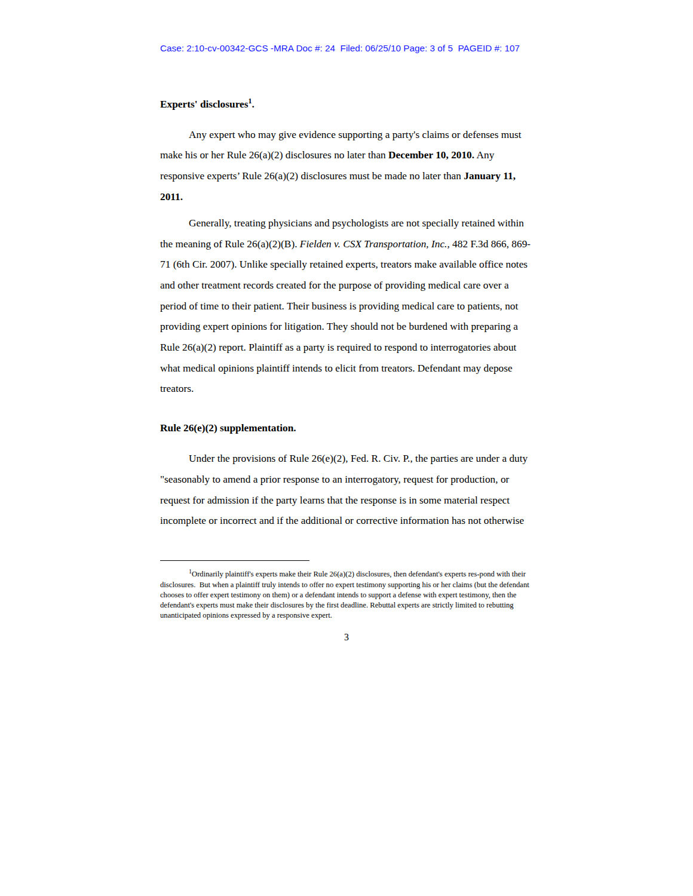Case: 2:10-cv-00342-GCS -MRA Doc #: 24 Filed: 06/25/10 Page: 3 of 5 PAGEID #: 107
Experts' disclosures1.
Any expert who may give evidence supporting a party's claims or defenses must make his or her Rule 26(a)(2) disclosures no later than December 10, 2010. Any responsive experts’ Rule 26(a)(2) disclosures must be made no later than January 11, 2011.
Generally, treating physicians and psychologists are not specially retained within the meaning of Rule 26(a)(2)(B). Fielden v. CSX Transportation, Inc., 482 F.3d 866, 869-71 (6th Cir. 2007). Unlike specially retained experts, treators make available office notes and other treatment records created for the purpose of providing medical care over a period of time to their patient. Their business is providing medical care to patients, not providing expert opinions for litigation. They should not be burdened with preparing a Rule 26(a)(2) report. Plaintiff as a party is required to respond to interrogatories about what medical opinions plaintiff intends to elicit from treators. Defendant may depose treators.
Rule 26(e)(2) supplementation.
Under the provisions of Rule 26(e)(2), Fed. R. Civ. P., the parties are under a duty "seasonably to amend a prior response to an interrogatory, request for production, or request for admission if the party learns that the response is in some material respect incomplete or incorrect and if the additional or corrective information has not otherwise
1Ordinarily plaintiff's experts make their Rule 26(a)(2) disclosures, then defendant's experts res-pond with their disclosures. But when a plaintiff truly intends to offer no expert testimony supporting his or her claims (but the defendant chooses to offer expert testimony on them) or a defendant intends to support a defense with expert testimony, then the defendant's experts must make their disclosures by the first deadline. Rebuttal experts are strictly limited to rebutting unanticipated opinions expressed by a responsive expert.
3